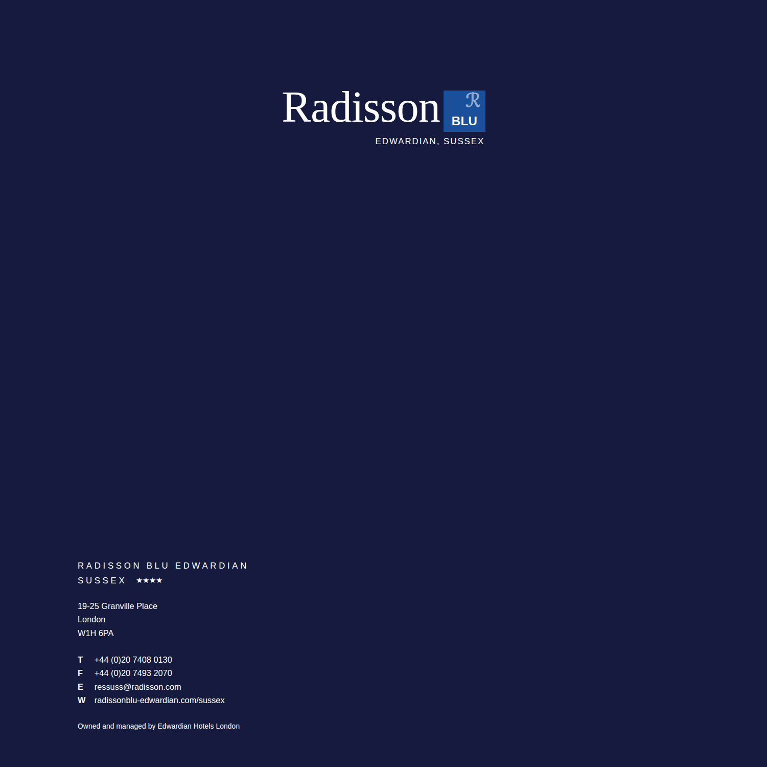Radisson ℛ BLU
EDWARDIAN, SUSSEX
Radisson Blu Edwardian
Sussex ★★★★
19-25 Granville Place
London
W1H 6PA
T+44 (0)20 7408 0130
F+44 (0)20 7493 2070
Eressuss@radisson.com
Wradissonblu-edwardian.com/sussex
Owned and managed by Edwardian Hotels London